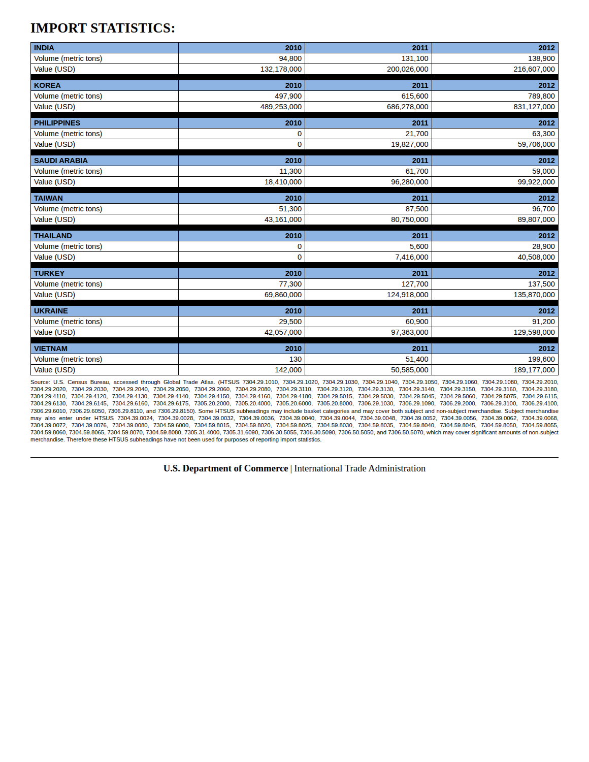IMPORT STATISTICS:
| INDIA | 2010 | 2011 | 2012 |
| --- | --- | --- | --- |
| Volume (metric tons) | 94,800 | 131,100 | 138,900 |
| Value (USD) | 132,178,000 | 200,026,000 | 216,607,000 |
| KOREA | 2010 | 2011 | 2012 |
| Volume (metric tons) | 497,900 | 615,600 | 789,800 |
| Value (USD) | 489,253,000 | 686,278,000 | 831,127,000 |
| PHILIPPINES | 2010 | 2011 | 2012 |
| Volume (metric tons) | 0 | 21,700 | 63,300 |
| Value (USD) | 0 | 19,827,000 | 59,706,000 |
| SAUDI ARABIA | 2010 | 2011 | 2012 |
| Volume (metric tons) | 11,300 | 61,700 | 59,000 |
| Value (USD) | 18,410,000 | 96,280,000 | 99,922,000 |
| TAIWAN | 2010 | 2011 | 2012 |
| Volume (metric tons) | 51,300 | 87,500 | 96,700 |
| Value (USD) | 43,161,000 | 80,750,000 | 89,807,000 |
| THAILAND | 2010 | 2011 | 2012 |
| Volume (metric tons) | 0 | 5,600 | 28,900 |
| Value (USD) | 0 | 7,416,000 | 40,508,000 |
| TURKEY | 2010 | 2011 | 2012 |
| Volume (metric tons) | 77,300 | 127,700 | 137,500 |
| Value (USD) | 69,860,000 | 124,918,000 | 135,870,000 |
| UKRAINE | 2010 | 2011 | 2012 |
| Volume (metric tons) | 29,500 | 60,900 | 91,200 |
| Value (USD) | 42,057,000 | 97,363,000 | 129,598,000 |
| VIETNAM | 2010 | 2011 | 2012 |
| Volume (metric tons) | 130 | 51,400 | 199,600 |
| Value (USD) | 142,000 | 50,585,000 | 189,177,000 |
Source: U.S. Census Bureau, accessed through Global Trade Atlas. (HTSUS 7304.29.1010, 7304.29.1020, 7304.29.1030, 7304.29.1040, 7304.29.1050, 7304.29.1060, 7304.29.1080, 7304.29.2010, 7304.29.2020, 7304.29.2030, 7304.29.2040, 7304.29.2050, 7304.29.2060, 7304.29.2080, 7304.29.3110, 7304.29.3120, 7304.29.3130, 7304.29.3140, 7304.29.3150, 7304.29.3160, 7304.29.3180, 7304.29.4110, 7304.29.4120, 7304.29.4130, 7304.29.4140, 7304.29.4150, 7304.29.4160, 7304.29.4180, 7304.29.5015, 7304.29.5030, 7304.29.5045, 7304.29.5060, 7304.29.5075, 7304.29.6115, 7304.29.6130, 7304.29.6145, 7304.29.6160, 7304.29.6175, 7305.20.2000, 7305.20.4000, 7305.20.6000, 7305.20.8000, 7306.29.1030, 7306.29.1090, 7306.29.2000, 7306.29.3100, 7306.29.4100, 7306.29.6010, 7306.29.6050, 7306.29.8110, and 7306.29.8150). Some HTSUS subheadings may include basket categories and may cover both subject and non-subject merchandise. Subject merchandise may also enter under HTSUS 7304.39.0024, 7304.39.0028, 7304.39.0032, 7304.39.0036, 7304.39.0040, 7304.39.0044, 7304.39.0048, 7304.39.0052, 7304.39.0056, 7304.39.0062, 7304.39.0068, 7304.39.0072, 7304.39.0076, 7304.39.0080, 7304.59.6000, 7304.59.8015, 7304.59.8020, 7304.59.8025, 7304.59.8030, 7304.59.8035, 7304.59.8040, 7304.59.8045, 7304.59.8050, 7304.59.8055, 7304.59.8060, 7304.59.8065, 7304.59.8070, 7304.59.8080, 7305.31.4000, 7305.31.6090, 7306.30.5055, 7306.30.5090, 7306.50.5050, and 7306.50.5070, which may cover significant amounts of non-subject merchandise. Therefore these HTSUS subheadings have not been used for purposes of reporting import statistics.
U.S. Department of Commerce|International Trade Administration